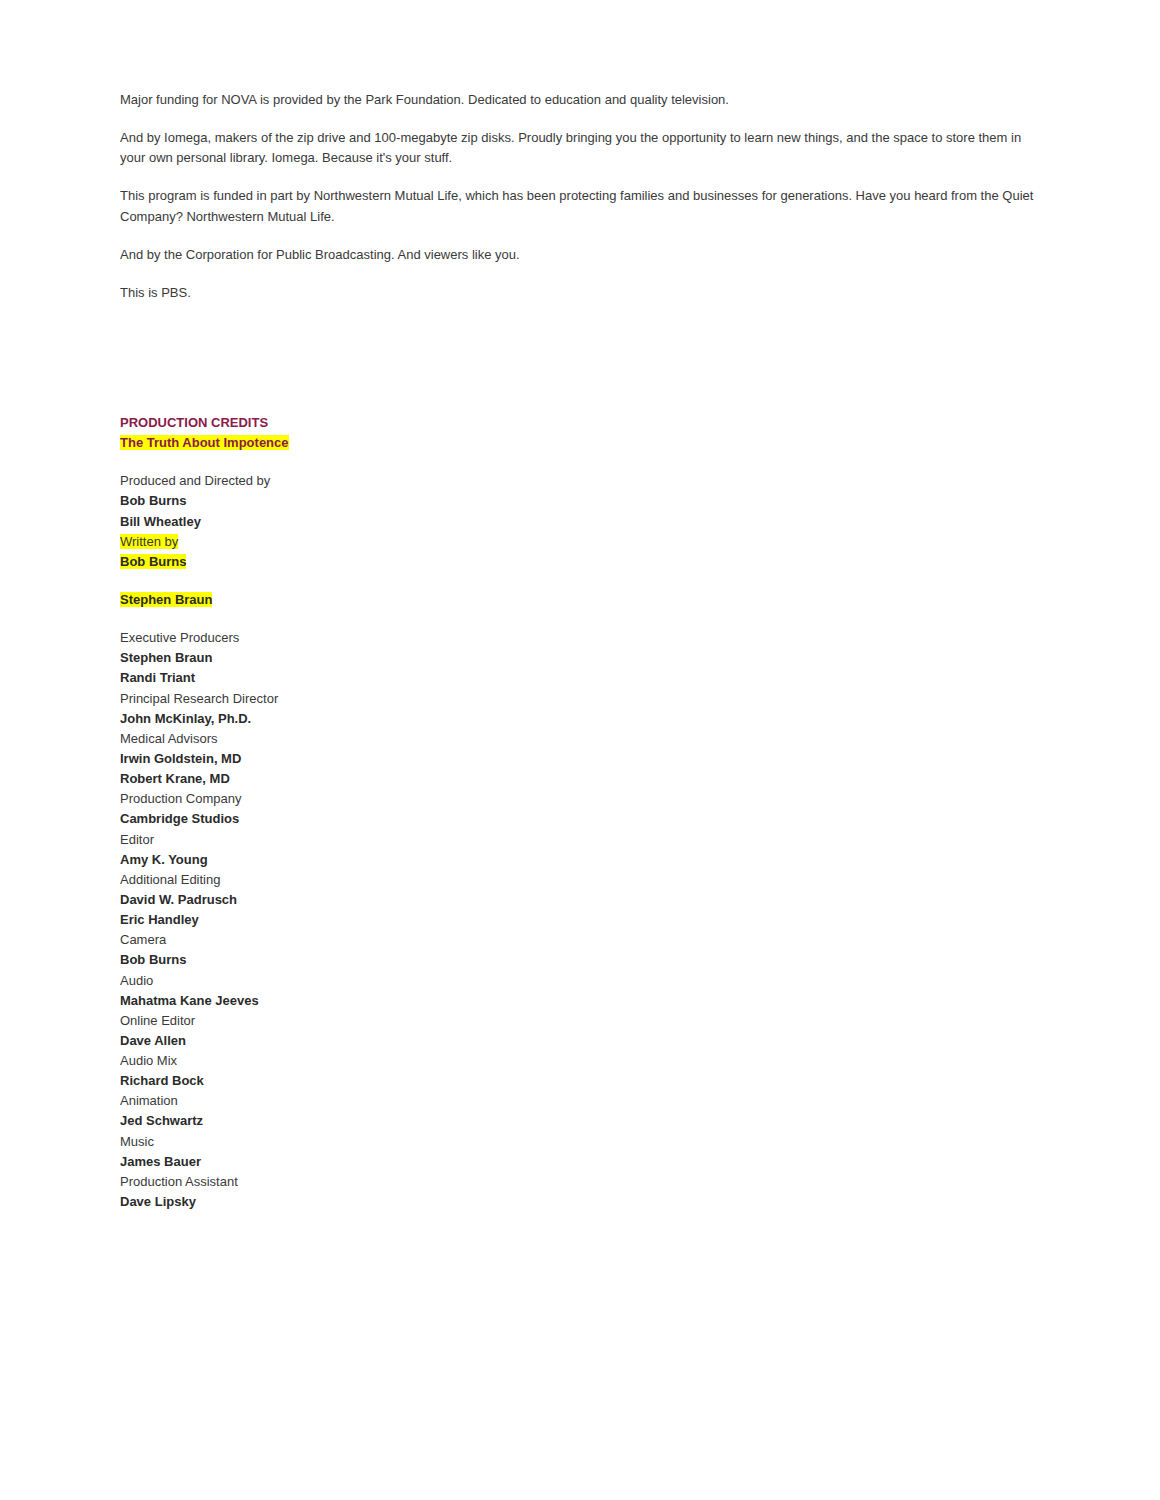Major funding for NOVA is provided by the Park Foundation. Dedicated to education and quality television.
And by Iomega, makers of the zip drive and 100-megabyte zip disks. Proudly bringing you the opportunity to learn new things, and the space to store them in your own personal library. Iomega. Because it's your stuff.
This program is funded in part by Northwestern Mutual Life, which has been protecting families and businesses for generations. Have you heard from the Quiet Company? Northwestern Mutual Life.
And by the Corporation for Public Broadcasting. And viewers like you.
This is PBS.
PRODUCTION CREDITS
The Truth About Impotence
Produced and Directed by
Bob Burns
Bill Wheatley
Written by
Bob Burns
Stephen Braun
Executive Producers
Stephen Braun
Randi Triant
Principal Research Director
John McKinlay, Ph.D.
Medical Advisors
Irwin Goldstein, MD
Robert Krane, MD
Production Company
Cambridge Studios
Editor
Amy K. Young
Additional Editing
David W. Padrusch
Eric Handley
Camera
Bob Burns
Audio
Mahatma Kane Jeeves
Online Editor
Dave Allen
Audio Mix
Richard Bock
Animation
Jed Schwartz
Music
James Bauer
Production Assistant
Dave Lipsky